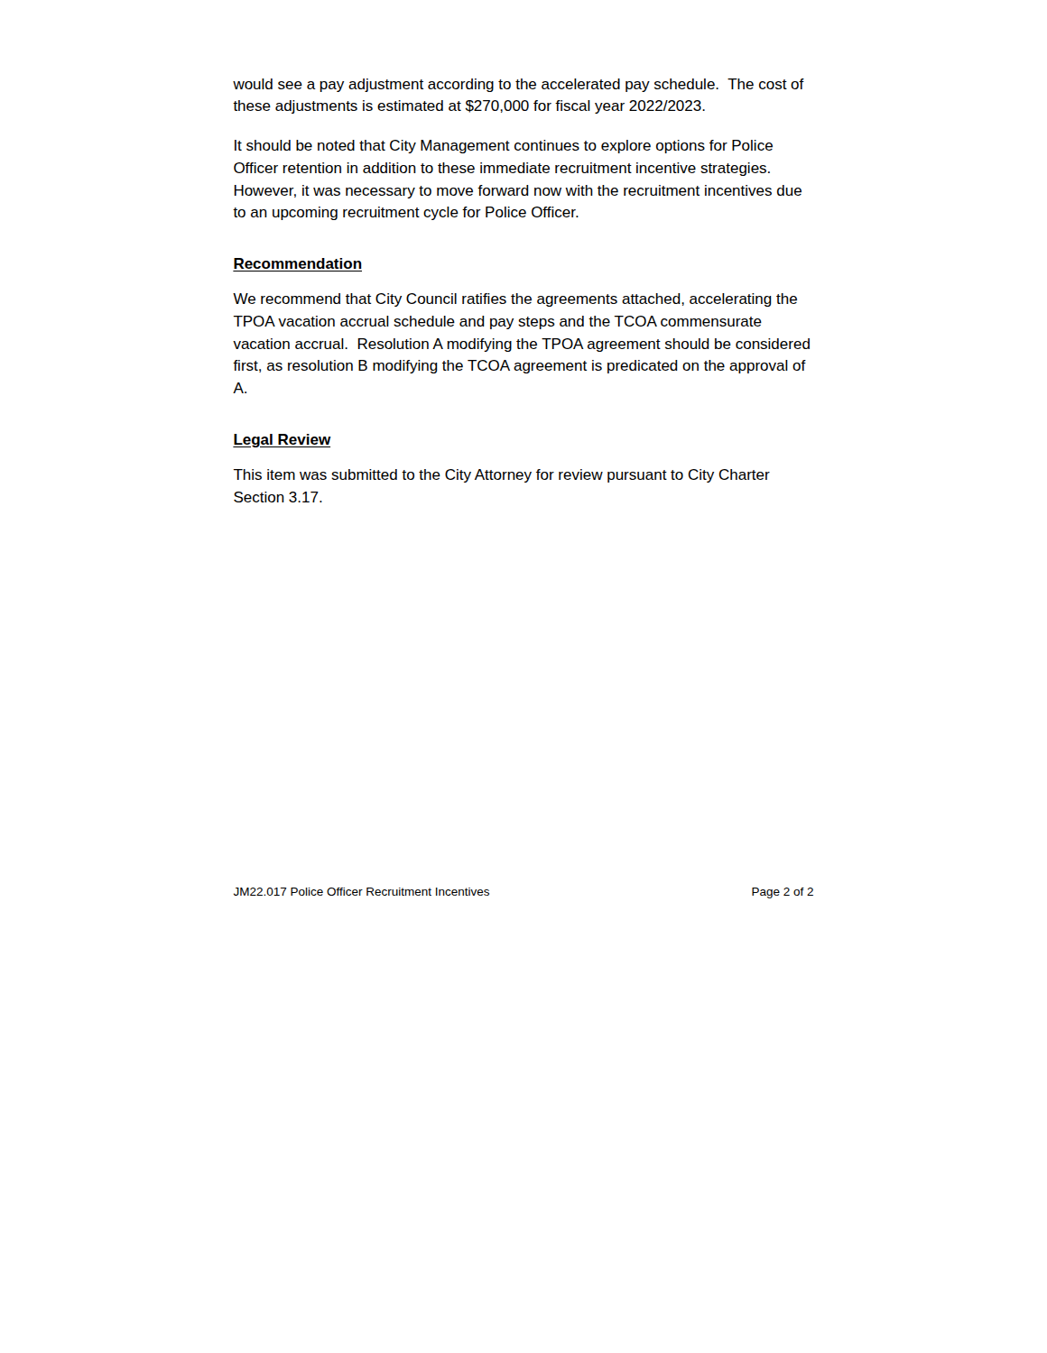would see a pay adjustment according to the accelerated pay schedule. The cost of these adjustments is estimated at $270,000 for fiscal year 2022/2023.
It should be noted that City Management continues to explore options for Police Officer retention in addition to these immediate recruitment incentive strategies. However, it was necessary to move forward now with the recruitment incentives due to an upcoming recruitment cycle for Police Officer.
Recommendation
We recommend that City Council ratifies the agreements attached, accelerating the TPOA vacation accrual schedule and pay steps and the TCOA commensurate vacation accrual. Resolution A modifying the TPOA agreement should be considered first, as resolution B modifying the TCOA agreement is predicated on the approval of A.
Legal Review
This item was submitted to the City Attorney for review pursuant to City Charter Section 3.17.
JM22.017 Police Officer Recruitment Incentives
Page 2 of 2